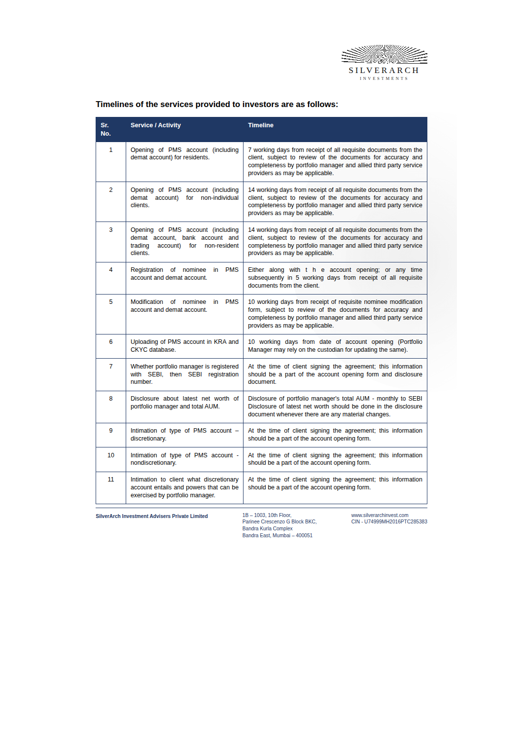SILVERARCH
INVESTMENTS
Timelines of the services provided to investors are as follows:
| Sr. No. | Service / Activity | Timeline |
| --- | --- | --- |
| 1 | Opening of PMS account (including demat account) for residents. | 7 working days from receipt of all requisite documents from the client, subject to review of the documents for accuracy and completeness by portfolio manager and allied third party service providers as may be applicable. |
| 2 | Opening of PMS account (including demat account) for non-individual clients. | 14 working days from receipt of all requisite documents from the client, subject to review of the documents for accuracy and completeness by portfolio manager and allied third party service providers as may be applicable. |
| 3 | Opening of PMS account (including demat account, bank account and trading account) for non-resident clients. | 14 working days from receipt of all requisite documents from the client, subject to review of the documents for accuracy and completeness by portfolio manager and allied third party service providers as may be applicable. |
| 4 | Registration of nominee in PMS account and demat account. | Either along with t h e account opening; or any time subsequently in 5 working days from receipt of all requisite documents from the client. |
| 5 | Modification of nominee in PMS account and demat account. | 10 working days from receipt of requisite nominee modification form, subject to review of the documents for accuracy and completeness by portfolio manager and allied third party service providers as may be applicable. |
| 6 | Uploading of PMS account in KRA and CKYC database. | 10 working days from date of account opening (Portfolio Manager may rely on the custodian for updating the same). |
| 7 | Whether portfolio manager is registered with SEBI, then SEBI registration number. | At the time of client signing the agreement; this information should be a part of the account opening form and disclosure document. |
| 8 | Disclosure about latest net worth of portfolio manager and total AUM. | Disclosure of portfolio manager's total AUM - monthly to SEBI Disclosure of latest net worth should be done in the disclosure document whenever there are any material changes. |
| 9 | Intimation of type of PMS account –discretionary. | At the time of client signing the agreement; this information should be a part of the account opening form. |
| 10 | Intimation of type of PMS account - nondiscretionary. | At the time of client signing the agreement; this information should be a part of the account opening form. |
| 11 | Intimation to client what discretionary account entails and powers that can be exercised by portfolio manager. | At the time of client signing the agreement; this information should be a part of the account opening form. |
SilverArch Investment Advisers Private Limited
1B – 1003, 10th Floor,
Parinee Crescenzo G Block BKC,
Bandra Kurla Complex
Bandra East, Mumbai – 400051
www.silverarchinvest.com
CIN - U74999MH2016PTC285383